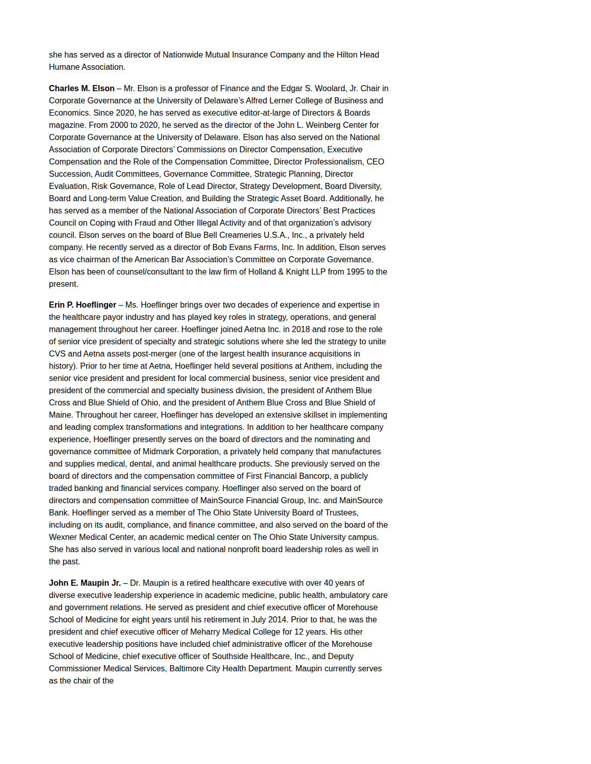she has served as a director of Nationwide Mutual Insurance Company and the Hilton Head Humane Association.
Charles M. Elson – Mr. Elson is a professor of Finance and the Edgar S. Woolard, Jr. Chair in Corporate Governance at the University of Delaware’s Alfred Lerner College of Business and Economics. Since 2020, he has served as executive editor-at-large of Directors & Boards magazine. From 2000 to 2020, he served as the director of the John L. Weinberg Center for Corporate Governance at the University of Delaware. Elson has also served on the National Association of Corporate Directors’ Commissions on Director Compensation, Executive Compensation and the Role of the Compensation Committee, Director Professionalism, CEO Succession, Audit Committees, Governance Committee, Strategic Planning, Director Evaluation, Risk Governance, Role of Lead Director, Strategy Development, Board Diversity, Board and Long-term Value Creation, and Building the Strategic Asset Board. Additionally, he has served as a member of the National Association of Corporate Directors’ Best Practices Council on Coping with Fraud and Other Illegal Activity and of that organization’s advisory council. Elson serves on the board of Blue Bell Creameries U.S.A., Inc., a privately held company. He recently served as a director of Bob Evans Farms, Inc. In addition, Elson serves as vice chairman of the American Bar Association’s Committee on Corporate Governance. Elson has been of counsel/consultant to the law firm of Holland & Knight LLP from 1995 to the present.
Erin P. Hoeflinger – Ms. Hoeflinger brings over two decades of experience and expertise in the healthcare payor industry and has played key roles in strategy, operations, and general management throughout her career. Hoeflinger joined Aetna Inc. in 2018 and rose to the role of senior vice president of specialty and strategic solutions where she led the strategy to unite CVS and Aetna assets post-merger (one of the largest health insurance acquisitions in history). Prior to her time at Aetna, Hoeflinger held several positions at Anthem, including the senior vice president and president for local commercial business, senior vice president and president of the commercial and specialty business division, the president of Anthem Blue Cross and Blue Shield of Ohio, and the president of Anthem Blue Cross and Blue Shield of Maine. Throughout her career, Hoeflinger has developed an extensive skillset in implementing and leading complex transformations and integrations. In addition to her healthcare company experience, Hoeflinger presently serves on the board of directors and the nominating and governance committee of Midmark Corporation, a privately held company that manufactures and supplies medical, dental, and animal healthcare products. She previously served on the board of directors and the compensation committee of First Financial Bancorp, a publicly traded banking and financial services company. Hoeflinger also served on the board of directors and compensation committee of MainSource Financial Group, Inc. and MainSource Bank. Hoeflinger served as a member of The Ohio State University Board of Trustees, including on its audit, compliance, and finance committee, and also served on the board of the Wexner Medical Center, an academic medical center on The Ohio State University campus. She has also served in various local and national nonprofit board leadership roles as well in the past.
John E. Maupin Jr. – Dr. Maupin is a retired healthcare executive with over 40 years of diverse executive leadership experience in academic medicine, public health, ambulatory care and government relations. He served as president and chief executive officer of Morehouse School of Medicine for eight years until his retirement in July 2014. Prior to that, he was the president and chief executive officer of Meharry Medical College for 12 years. His other executive leadership positions have included chief administrative officer of the Morehouse School of Medicine, chief executive officer of Southside Healthcare, Inc., and Deputy Commissioner Medical Services, Baltimore City Health Department. Maupin currently serves as the chair of the